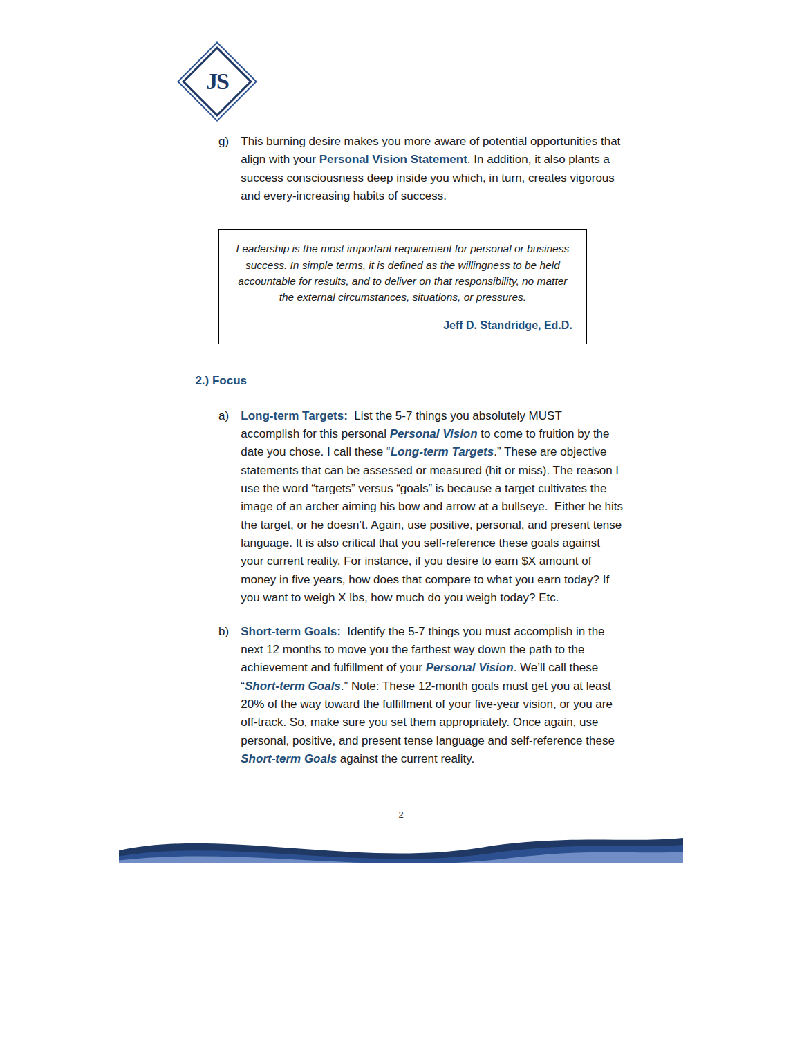JS
g) This burning desire makes you more aware of potential opportunities that align with your Personal Vision Statement. In addition, it also plants a success consciousness deep inside you which, in turn, creates vigorous and every-increasing habits of success.
Leadership is the most important requirement for personal or business success. In simple terms, it is defined as the willingness to be held accountable for results, and to deliver on that responsibility, no matter the external circumstances, situations, or pressures.
Jeff D. Standridge, Ed.D.
2.) Focus
a) Long-term Targets: List the 5-7 things you absolutely MUST accomplish for this personal Personal Vision to come to fruition by the date you chose. I call these “Long-term Targets.” These are objective statements that can be assessed or measured (hit or miss). The reason I use the word “targets” versus “goals” is because a target cultivates the image of an archer aiming his bow and arrow at a bullseye. Either he hits the target, or he doesn’t. Again, use positive, personal, and present tense language. It is also critical that you self-reference these goals against your current reality. For instance, if you desire to earn $X amount of money in five years, how does that compare to what you earn today? If you want to weigh X lbs, how much do you weigh today? Etc.
b) Short-term Goals: Identify the 5-7 things you must accomplish in the next 12 months to move you the farthest way down the path to the achievement and fulfillment of your Personal Vision. We’ll call these “Short-term Goals.” Note: These 12-month goals must get you at least 20% of the way toward the fulfillment of your five-year vision, or you are off-track. So, make sure you set them appropriately. Once again, use personal, positive, and present tense language and self-reference these Short-term Goals against the current reality.
2